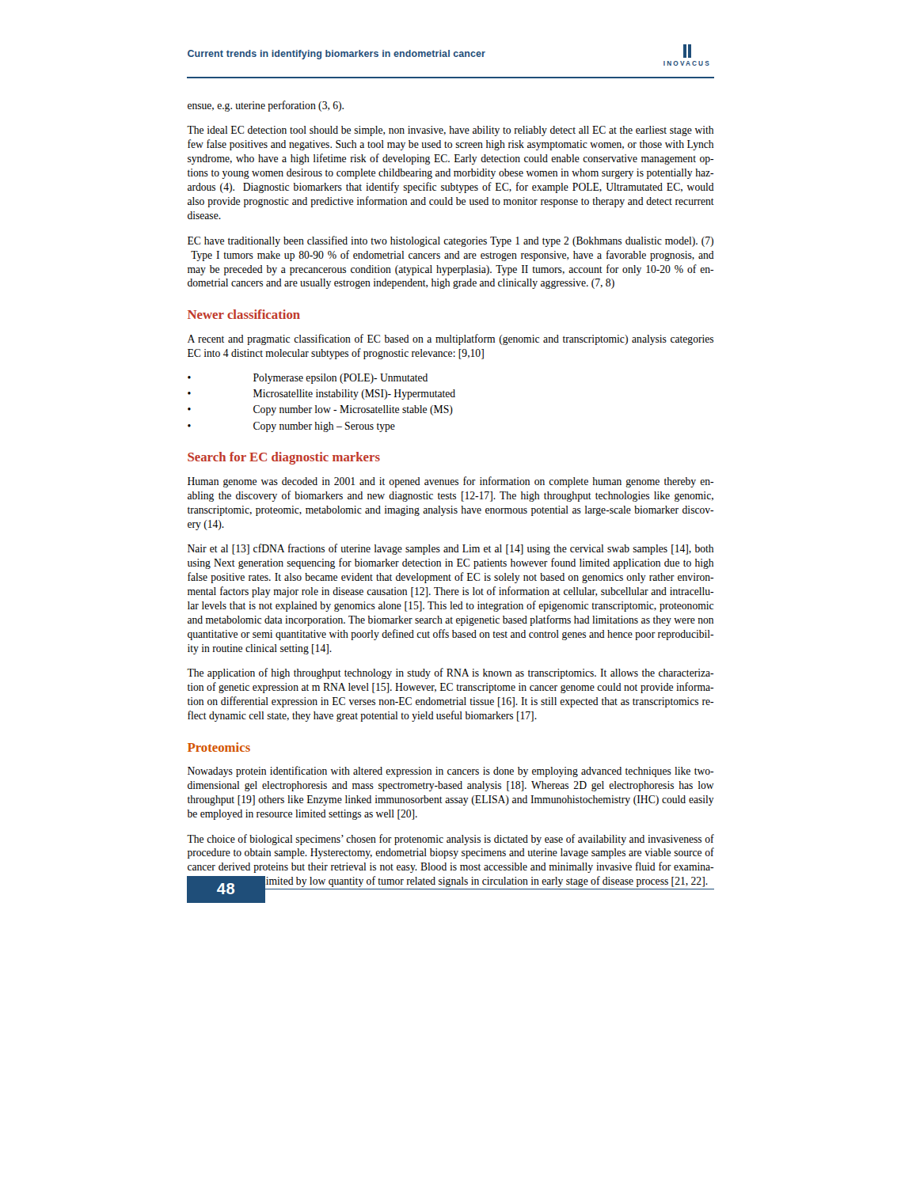Current trends in identifying biomarkers in endometrial cancer
INOVACUS
ensue, e.g. uterine perforation (3, 6).
The ideal EC detection tool should be simple, non invasive, have ability to reliably detect all EC at the earliest stage with few false positives and negatives. Such a tool may be used to screen high risk asymptomatic women, or those with Lynch syndrome, who have a high lifetime risk of developing EC. Early detection could enable conservative management options to young women desirous to complete childbearing and morbidity obese women in whom surgery is potentially hazardous (4). Diagnostic biomarkers that identify specific subtypes of EC, for example POLE, Ultramutated EC, would also provide prognostic and predictive information and could be used to monitor response to therapy and detect recurrent disease.
EC have traditionally been classified into two histological categories Type 1 and type 2 (Bokhmans dualistic model). (7) Type I tumors make up 80-90 % of endometrial cancers and are estrogen responsive, have a favorable prognosis, and may be preceded by a precancerous condition (atypical hyperplasia). Type II tumors, account for only 10-20 % of endometrial cancers and are usually estrogen independent, high grade and clinically aggressive. (7, 8)
Newer classification
A recent and pragmatic classification of EC based on a multiplatform (genomic and transcriptomic) analysis categories EC into 4 distinct molecular subtypes of prognostic relevance: [9,10]
Polymerase epsilon (POLE)- Unmutated
Microsatellite instability (MSI)- Hypermutated
Copy number low - Microsatellite stable (MS)
Copy number high – Serous type
Search for EC diagnostic markers
Human genome was decoded in 2001 and it opened avenues for information on complete human genome thereby enabling the discovery of biomarkers and new diagnostic tests [12-17]. The high throughput technologies like genomic, transcriptomic, proteomic, metabolomic and imaging analysis have enormous potential as large-scale biomarker discovery (14).
Nair et al [13] cfDNA fractions of uterine lavage samples and Lim et al [14] using the cervical swab samples [14], both using Next generation sequencing for biomarker detection in EC patients however found limited application due to high false positive rates. It also became evident that development of EC is solely not based on genomics only rather environmental factors play major role in disease causation [12]. There is lot of information at cellular, subcellular and intracellular levels that is not explained by genomics alone [15]. This led to integration of epigenomic transcriptomic, proteonomic and metabolomic data incorporation. The biomarker search at epigenetic based platforms had limitations as they were non quantitative or semi quantitative with poorly defined cut offs based on test and control genes and hence poor reproducibility in routine clinical setting [14].
The application of high throughput technology in study of RNA is known as transcriptomics. It allows the characterization of genetic expression at m RNA level [15]. However, EC transcriptome in cancer genome could not provide information on differential expression in EC verses non-EC endometrial tissue [16]. It is still expected that as transcriptomics reflect dynamic cell state, they have great potential to yield useful biomarkers [17].
Proteomics
Nowadays protein identification with altered expression in cancers is done by employing advanced techniques like two-dimensional gel electrophoresis and mass spectrometry-based analysis [18]. Whereas 2D gel electrophoresis has low throughput [19] others like Enzyme linked immunosorbent assay (ELISA) and Immunohistochemistry (IHC) could easily be employed in resource limited settings as well [20].
The choice of biological specimens’ chosen for protenomic analysis is dictated by ease of availability and invasiveness of procedure to obtain sample. Hysterectomy, endometrial biopsy specimens and uterine lavage samples are viable source of cancer derived proteins but their retrieval is not easy. Blood is most accessible and minimally invasive fluid for examination but its use is limited by low quantity of tumor related signals in circulation in early stage of disease process [21, 22].
48